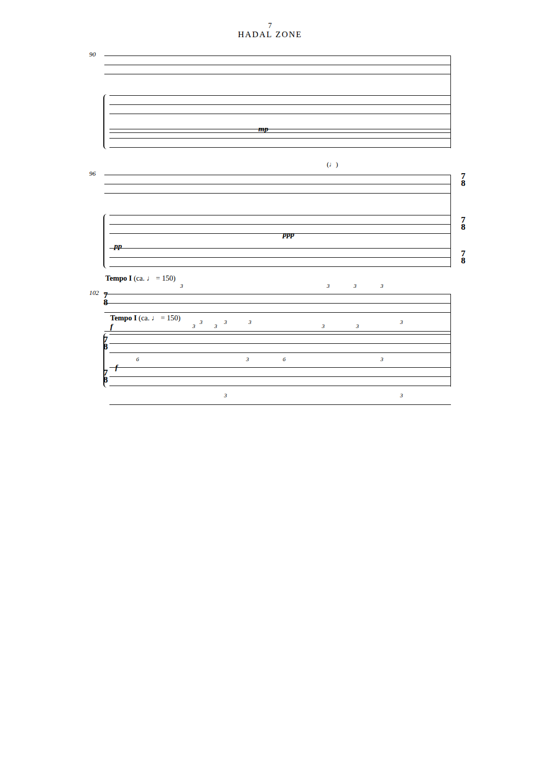7
Hadal Zone
90
mp
96
(♩)
pp
ppp
78
78
78
102
Tempo I (ca. ♩ = 150) f 3 3 3 3 3 3 3 3
Tempo I (ca. ♩ = 150) f 3 3 3 3
6 3 3 6 3 3
78
78
78
Page 7 of the score “Hadal Zone.” Three systems are shown. The first system begins at measure 90 and contains a solo instrument staff above a piano part on two staves; the piano is marked mezzo-piano. The second system begins at measure 96; the solo part includes a boxed cluster and an extended chain of small noteheads, with a half-note equivalence in parentheses, while the piano is marked pianissimo and then pianississimo. A seven-eight time signature appears at the end of this system. The third system begins at measure 102 and is marked Tempo I, circa dotted quarter equals 150, in seven-eight, forte, with rapid triplet and sextuplet figuration in both the solo part and the piano.